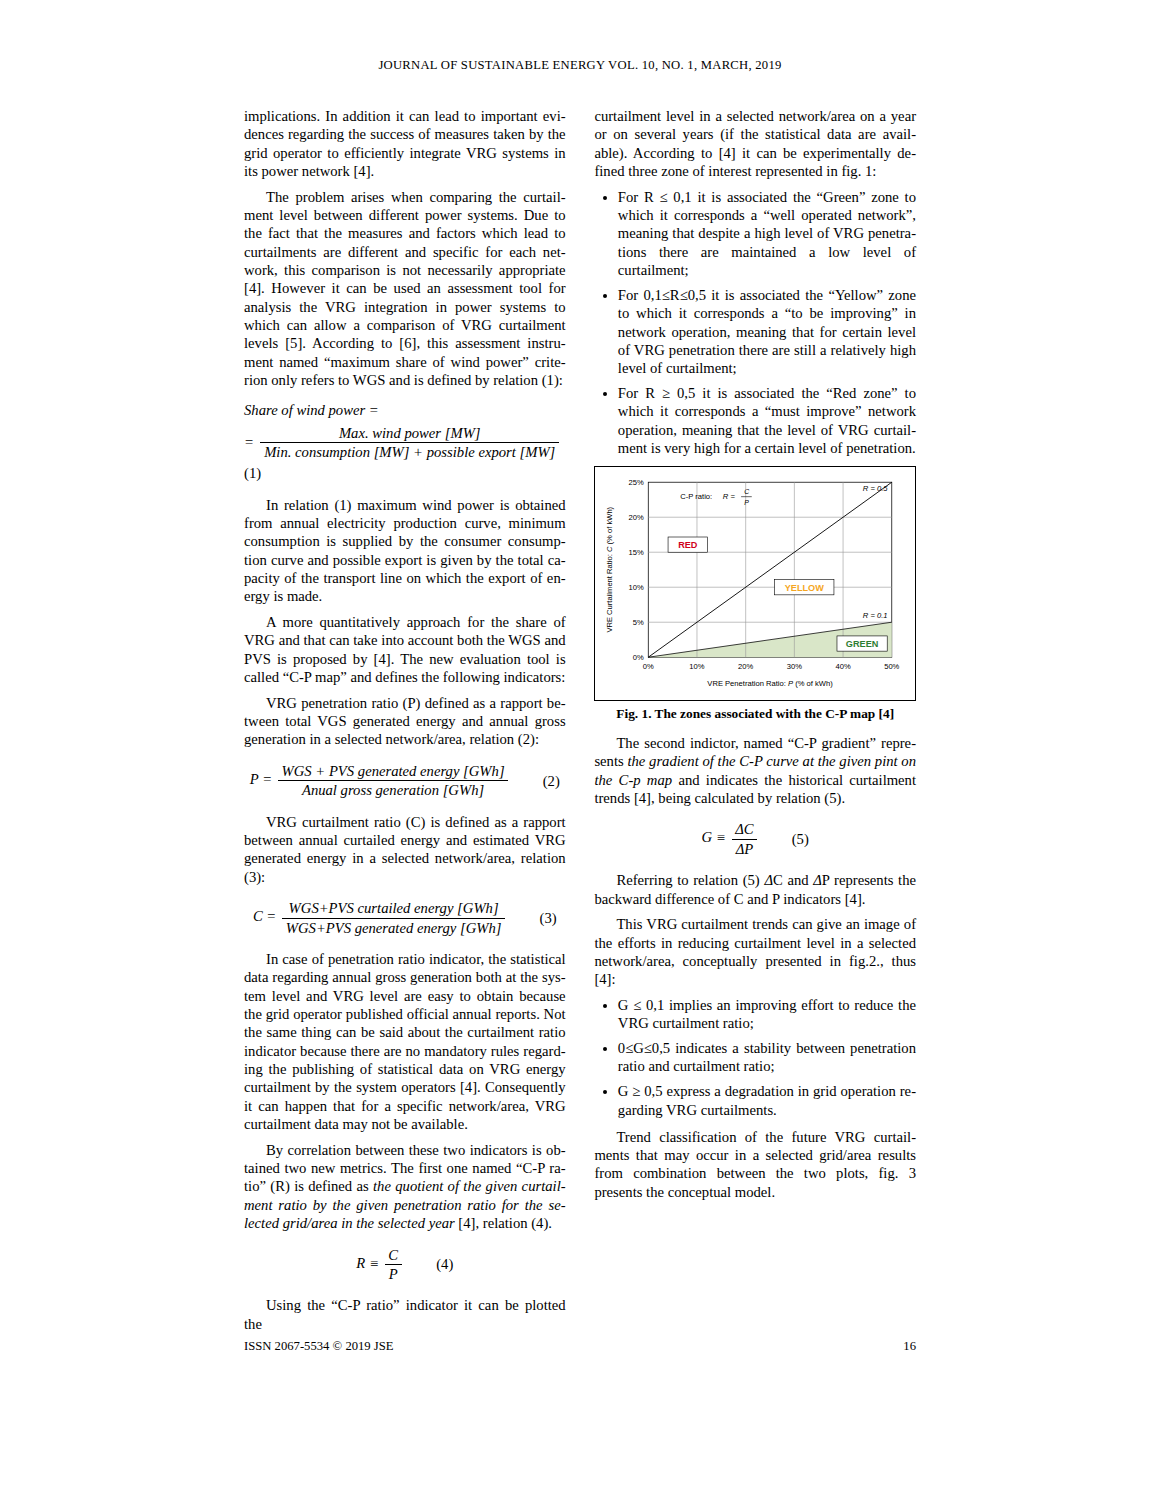JOURNAL OF SUSTAINABLE ENERGY VOL. 10, NO. 1, MARCH, 2019
implications. In addition it can lead to important evidences regarding the success of measures taken by the grid operator to efficiently integrate VRG systems in its power network [4].
The problem arises when comparing the curtailment level between different power systems. Due to the fact that the measures and factors which lead to curtailments are different and specific for each network, this comparison is not necessarily appropriate [4]. However it can be used an assessment tool for analysis the VRG integration in power systems to which can allow a comparison of VRG curtailment levels [5]. According to [6], this assessment instrument named “maximum share of wind power” criterion only refers to WGS and is defined by relation (1):
Share of wind power =
= Max. wind power [MW] Min. consumption [MW] + possible export [MW]
(1)
In relation (1) maximum wind power is obtained from annual electricity production curve, minimum consumption is supplied by the consumer consumption curve and possible export is given by the total capacity of the transport line on which the export of energy is made.
A more quantitatively approach for the share of VRG and that can take into account both the WGS and PVS is proposed by [4]. The new evaluation tool is called “C-P map” and defines the following indicators:
VRG penetration ratio (P) defined as a rapport between total VGS generated energy and annual gross generation in a selected network/area, relation (2):
P = WGS + PVS generated energy [GWh] Anual gross generation [GWh] (2)
VRG curtailment ratio (C) is defined as a rapport between annual curtailed energy and estimated VRG generated energy in a selected network/area, relation (3):
C = WGS+PVS curtailed energy [GWh] WGS+PVS generated energy [GWh] (3)
In case of penetration ratio indicator, the statistical data regarding annual gross generation both at the system level and VRG level are easy to obtain because the grid operator published official annual reports. Not the same thing can be said about the curtailment ratio indicator because there are no mandatory rules regarding the publishing of statistical data on VRG energy curtailment by the system operators [4]. Consequently it can happen that for a specific network/area, VRG curtailment data may not be available.
By correlation between these two indicators is obtained two new metrics. The first one named “C-P ratio” (R) is defined as the quotient of the given curtailment ratio by the given penetration ratio for the selected grid/area in the selected year [4], relation (4).
R ≡ CP (4)
Using the “C-P ratio” indicator it can be plotted the
curtailment level in a selected network/area on a year or on several years (if the statistical data are available). According to [4] it can be experimentally defined three zone of interest represented in fig. 1:
For R ≤ 0,1 it is associated the “Green” zone to which it corresponds a “well operated network”, meaning that despite a high level of VRG penetrations there are maintained a low level of curtailment;
For 0,1≤R≤0,5 it is associated the “Yellow” zone to which it corresponds a “to be improving” in network operation, meaning that for certain level of VRG penetration there are still a relatively high level of curtailment;
For R ≥ 0,5 it is associated the “Red zone” to which it corresponds a “must improve” network operation, meaning that the level of VRG curtailment is very high for a certain level of penetration.
R = 0.5 R = 0.1 RED YELLOW GREEN C-P ratio: R = C P 25% 20% 15% 10% 5% 0% 0% 10% 20% 30% 40% 50% VRE Penetration Ratio: P (% of kWh) VRE Curtailment Ratio: C (% of kWh)
Fig. 1. The zones associated with the C-P map [4]
The second indictor, named “C-P gradient” represents the gradient of the C-P curve at the given pint on the C-p map and indicates the historical curtailment trends [4], being calculated by relation (5).
G ≡ ΔC ΔP (5)
Referring to relation (5) ΔC and ΔP represents the backward difference of C and P indicators [4].
This VRG curtailment trends can give an image of the efforts in reducing curtailment level in a selected network/area, conceptually presented in fig.2., thus [4]:
G ≤ 0,1 implies an improving effort to reduce the VRG curtailment ratio;
0≤G≤0,5 indicates a stability between penetration ratio and curtailment ratio;
G ≥ 0,5 express a degradation in grid operation regarding VRG curtailments.
Trend classification of the future VRG curtailments that may occur in a selected grid/area results from combination between the two plots, fig. 3 presents the conceptual model.
ISSN 2067-5534 © 2019 JSE 16